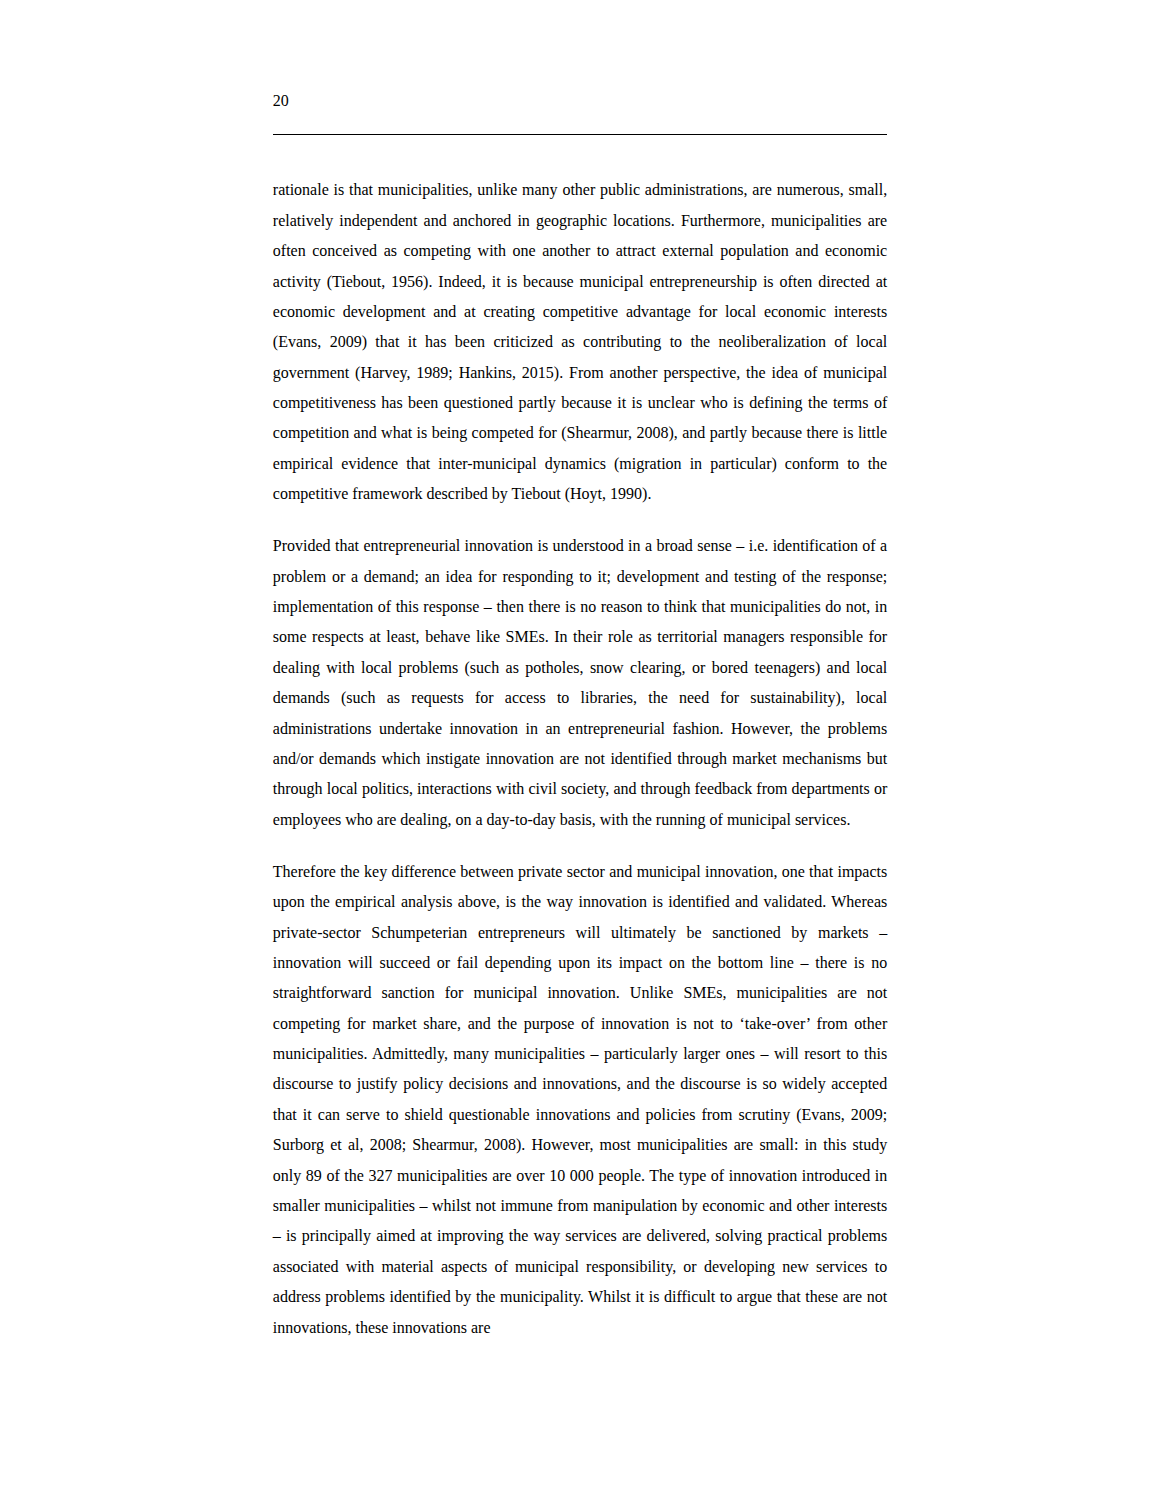20
rationale is that municipalities, unlike many other public administrations, are numerous, small, relatively independent and anchored in geographic locations. Furthermore, municipalities are often conceived as competing with one another to attract external population and economic activity (Tiebout, 1956). Indeed, it is because municipal entrepreneurship is often directed at economic development and at creating competitive advantage for local economic interests (Evans, 2009) that it has been criticized as contributing to the neoliberalization of local government (Harvey, 1989; Hankins, 2015). From another perspective, the idea of municipal competitiveness has been questioned partly because it is unclear who is defining the terms of competition and what is being competed for (Shearmur, 2008), and partly because there is little empirical evidence that inter-municipal dynamics (migration in particular) conform to the competitive framework described by Tiebout (Hoyt, 1990).
Provided that entrepreneurial innovation is understood in a broad sense – i.e. identification of a problem or a demand; an idea for responding to it; development and testing of the response; implementation of this response – then there is no reason to think that municipalities do not, in some respects at least, behave like SMEs. In their role as territorial managers responsible for dealing with local problems (such as potholes, snow clearing, or bored teenagers) and local demands (such as requests for access to libraries, the need for sustainability), local administrations undertake innovation in an entrepreneurial fashion. However, the problems and/or demands which instigate innovation are not identified through market mechanisms but through local politics, interactions with civil society, and through feedback from departments or employees who are dealing, on a day-to-day basis, with the running of municipal services.
Therefore the key difference between private sector and municipal innovation, one that impacts upon the empirical analysis above, is the way innovation is identified and validated. Whereas private-sector Schumpeterian entrepreneurs will ultimately be sanctioned by markets – innovation will succeed or fail depending upon its impact on the bottom line – there is no straightforward sanction for municipal innovation. Unlike SMEs, municipalities are not competing for market share, and the purpose of innovation is not to ‘take-over’ from other municipalities. Admittedly, many municipalities – particularly larger ones – will resort to this discourse to justify policy decisions and innovations, and the discourse is so widely accepted that it can serve to shield questionable innovations and policies from scrutiny (Evans, 2009; Surborg et al, 2008; Shearmur, 2008). However, most municipalities are small: in this study only 89 of the 327 municipalities are over 10 000 people. The type of innovation introduced in smaller municipalities – whilst not immune from manipulation by economic and other interests – is principally aimed at improving the way services are delivered, solving practical problems associated with material aspects of municipal responsibility, or developing new services to address problems identified by the municipality. Whilst it is difficult to argue that these are not innovations, these innovations are